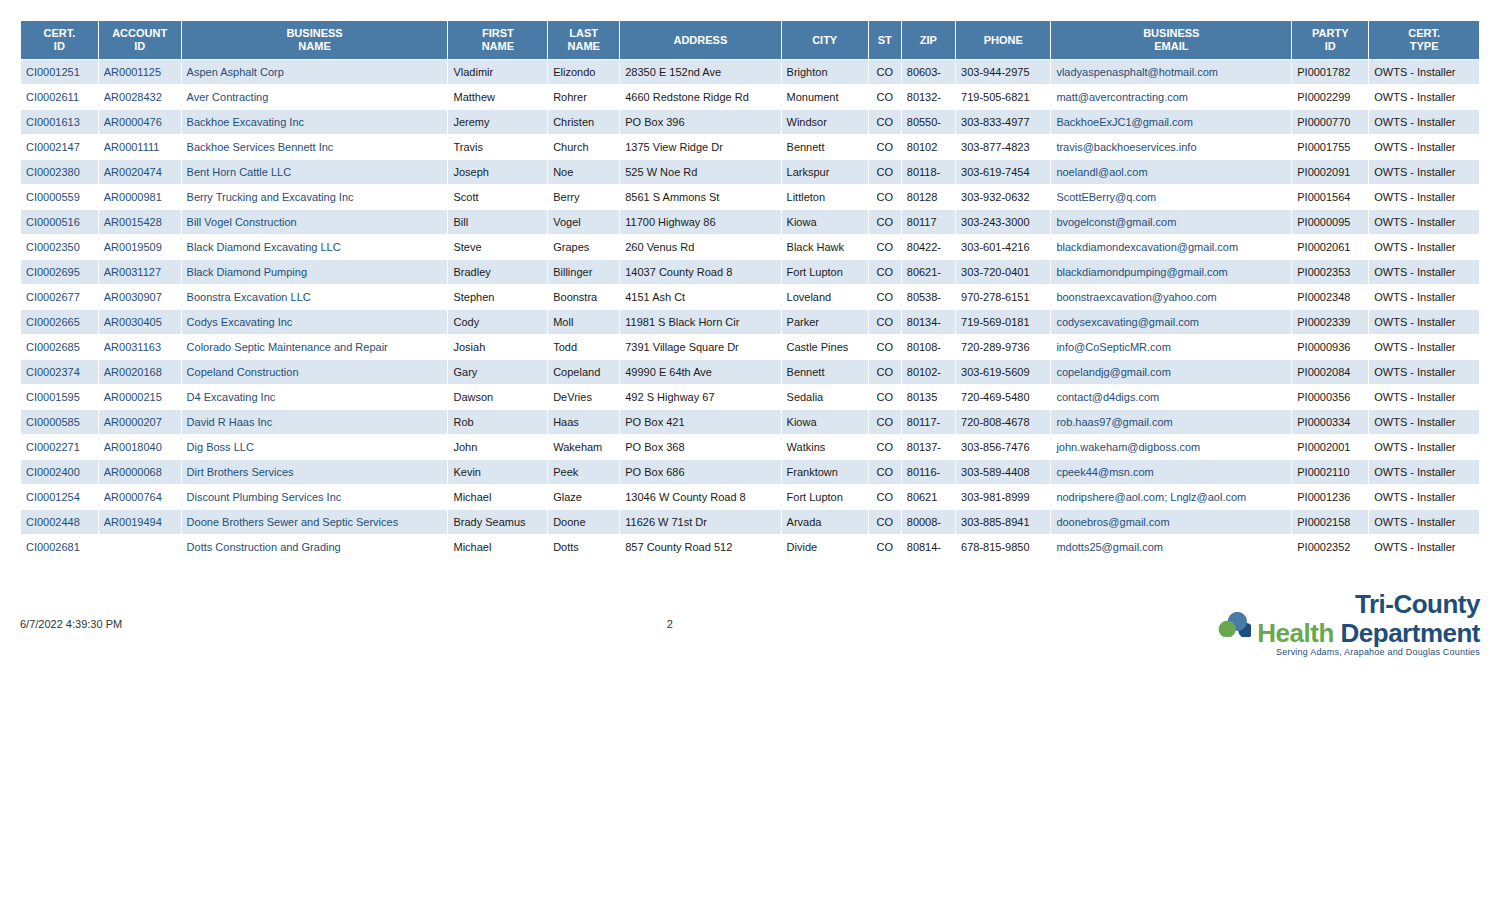| CERT. ID | ACCOUNT ID | BUSINESS NAME | FIRST NAME | LAST NAME | ADDRESS | CITY | ST | ZIP | PHONE | BUSINESS EMAIL | PARTY ID | CERT. TYPE |
| --- | --- | --- | --- | --- | --- | --- | --- | --- | --- | --- | --- | --- |
| CI0001251 | AR0001125 | Aspen Asphalt Corp | Vladimir | Elizondo | 28350 E 152nd Ave | Brighton | CO | 80603- | 303-944-2975 | vladyaspenasphalt@hotmail.com | PI0001782 | OWTS - Installer |
| CI0002611 | AR0028432 | Aver Contracting | Matthew | Rohrer | 4660 Redstone Ridge Rd | Monument | CO | 80132- | 719-505-6821 | matt@avercontracting.com | PI0002299 | OWTS - Installer |
| CI0001613 | AR0000476 | Backhoe Excavating Inc | Jeremy | Christen | PO Box 396 | Windsor | CO | 80550- | 303-833-4977 | BackhoeExJC1@gmail.com | PI0000770 | OWTS - Installer |
| CI0002147 | AR0001111 | Backhoe Services Bennett Inc | Travis | Church | 1375 View Ridge Dr | Bennett | CO | 80102 | 303-877-4823 | travis@backhoeservices.info | PI0001755 | OWTS - Installer |
| CI0002380 | AR0020474 | Bent Horn Cattle LLC | Joseph | Noe | 525 W Noe Rd | Larkspur | CO | 80118- | 303-619-7454 | noelandl@aol.com | PI0002091 | OWTS - Installer |
| CI0000559 | AR0000981 | Berry Trucking and Excavating Inc | Scott | Berry | 8561 S Ammons St | Littleton | CO | 80128 | 303-932-0632 | ScottEBerry@q.com | PI0001564 | OWTS - Installer |
| CI0000516 | AR0015428 | Bill Vogel Construction | Bill | Vogel | 11700 Highway 86 | Kiowa | CO | 80117 | 303-243-3000 | bvogelconst@gmail.com | PI0000095 | OWTS - Installer |
| CI0002350 | AR0019509 | Black Diamond Excavating LLC | Steve | Grapes | 260 Venus Rd | Black Hawk | CO | 80422- | 303-601-4216 | blackdiamondexcavation@gmail.com | PI0002061 | OWTS - Installer |
| CI0002695 | AR0031127 | Black Diamond Pumping | Bradley | Billinger | 14037 County Road 8 | Fort Lupton | CO | 80621- | 303-720-0401 | blackdiamondpumping@gmail.com | PI0002353 | OWTS - Installer |
| CI0002677 | AR0030907 | Boonstra Excavation LLC | Stephen | Boonstra | 4151 Ash Ct | Loveland | CO | 80538- | 970-278-6151 | boonstraexcavation@yahoo.com | PI0002348 | OWTS - Installer |
| CI0002665 | AR0030405 | Codys Excavating Inc | Cody | Moll | 11981 S Black Horn Cir | Parker | CO | 80134- | 719-569-0181 | codysexcavating@gmail.com | PI0002339 | OWTS - Installer |
| CI0002685 | AR0031163 | Colorado Septic Maintenance and Repair | Josiah | Todd | 7391 Village Square Dr | Castle Pines | CO | 80108- | 720-289-9736 | info@CoSepticMR.com | PI0000936 | OWTS - Installer |
| CI0002374 | AR0020168 | Copeland Construction | Gary | Copeland | 49990 E 64th Ave | Bennett | CO | 80102- | 303-619-5609 | copelandjg@gmail.com | PI0002084 | OWTS - Installer |
| CI0001595 | AR0000215 | D4 Excavating Inc | Dawson | DeVries | 492 S Highway 67 | Sedalia | CO | 80135 | 720-469-5480 | contact@d4digs.com | PI0000356 | OWTS - Installer |
| CI0000585 | AR0000207 | David R Haas Inc | Rob | Haas | PO Box 421 | Kiowa | CO | 80117- | 720-808-4678 | rob.haas97@gmail.com | PI0000334 | OWTS - Installer |
| CI0002271 | AR0018040 | Dig Boss LLC | John | Wakeham | PO Box 368 | Watkins | CO | 80137- | 303-856-7476 | john.wakeham@digboss.com | PI0002001 | OWTS - Installer |
| CI0002400 | AR0000068 | Dirt Brothers Services | Kevin | Peek | PO Box 686 | Franktown | CO | 80116- | 303-589-4408 | cpeek44@msn.com | PI0002110 | OWTS - Installer |
| CI0001254 | AR0000764 | Discount Plumbing Services Inc | Michael | Glaze | 13046 W County Road 8 | Fort Lupton | CO | 80621 | 303-981-8999 | nodripshere@aol.com; Lnglz@aol.com | PI0001236 | OWTS - Installer |
| CI0002448 | AR0019494 | Doone Brothers Sewer and Septic Services | Brady Seamus | Doone | 11626 W 71st Dr | Arvada | CO | 80008- | 303-885-8941 | doonebros@gmail.com | PI0002158 | OWTS - Installer |
| CI0002681 | | Dotts Construction and Grading | Michael | Dotts | 857 County Road 512 | Divide | CO | 80814- | 678-815-9850 | mdotts25@gmail.com | PI0002352 | OWTS - Installer |
6/7/2022 4:39:30 PM
2
Tri-County
Health Department
Serving Adams, Arapahoe and Douglas Counties